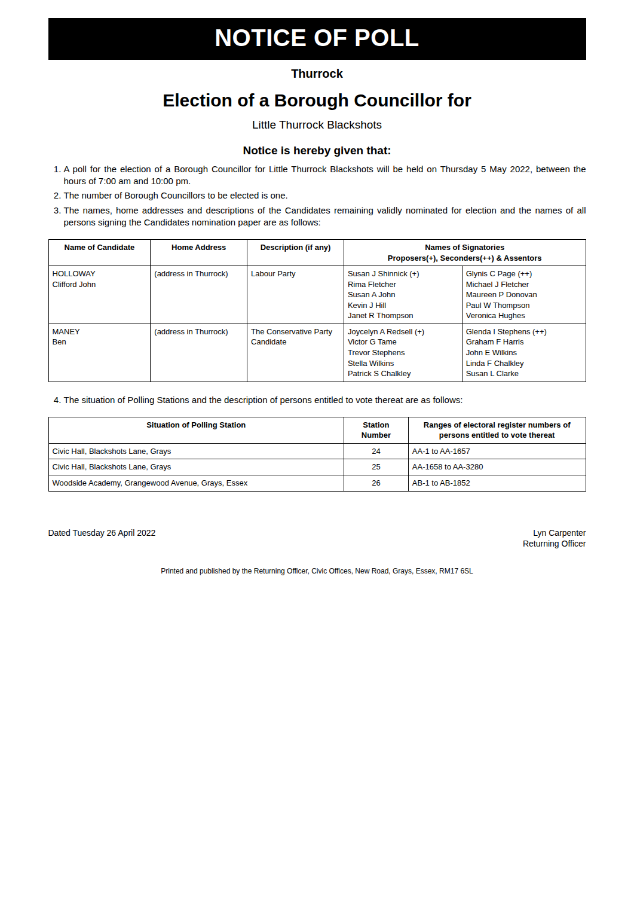NOTICE OF POLL
Thurrock
Election of a Borough Councillor for
Little Thurrock Blackshots
Notice is hereby given that:
A poll for the election of a Borough Councillor for Little Thurrock Blackshots will be held on Thursday 5 May 2022, between the hours of 7:00 am and 10:00 pm.
The number of Borough Councillors to be elected is one.
The names, home addresses and descriptions of the Candidates remaining validly nominated for election and the names of all persons signing the Candidates nomination paper are as follows:
| Name of Candidate | Home Address | Description (if any) | Names of Signatories Proposers(+), Seconders(++) & Assentors |
| --- | --- | --- | --- |
| HOLLOWAY Clifford John | (address in Thurrock) | Labour Party | Susan J Shinnick (+) Rima Fletcher Susan A John Kevin J Hill Janet R Thompson | Glynis C Page (++) Michael J Fletcher Maureen P Donovan Paul W Thompson Veronica Hughes |
| MANEY Ben | (address in Thurrock) | The Conservative Party Candidate | Joycelyn A Redsell (+) Victor G Tame Trevor Stephens Stella Wilkins Patrick S Chalkley | Glenda I Stephens (++) Graham F Harris John E Wilkins Linda F Chalkley Susan L Clarke |
The situation of Polling Stations and the description of persons entitled to vote thereat are as follows:
| Situation of Polling Station | Station Number | Ranges of electoral register numbers of persons entitled to vote thereat |
| --- | --- | --- |
| Civic Hall, Blackshots Lane, Grays | 24 | AA-1 to AA-1657 |
| Civic Hall, Blackshots Lane, Grays | 25 | AA-1658 to AA-3280 |
| Woodside Academy, Grangewood Avenue, Grays, Essex | 26 | AB-1 to AB-1852 |
Dated Tuesday 26 April 2022
Lyn Carpenter
Returning Officer
Printed and published by the Returning Officer, Civic Offices, New Road, Grays, Essex, RM17 6SL